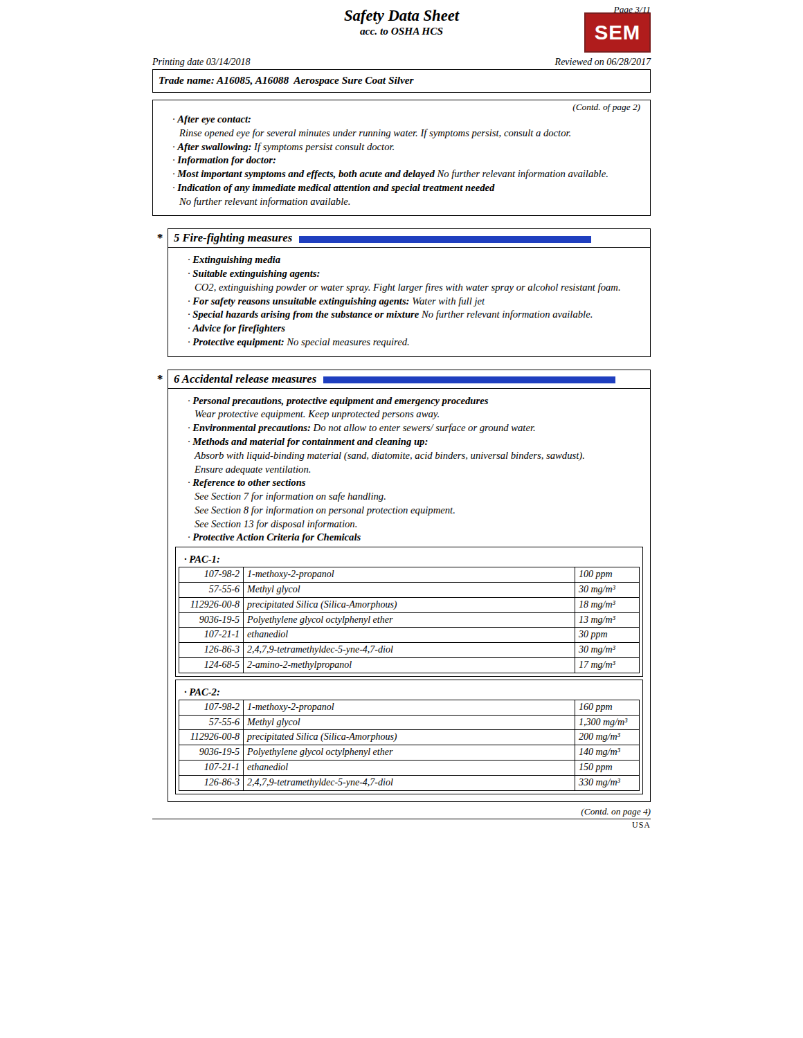Page 3/11
Safety Data Sheet
acc. to OSHA HCS
SEM
Printing date 03/14/2018
Reviewed on 06/28/2017
Trade name: A16085, A16088 Aerospace Sure Coat Silver
(Contd. of page 2)
· After eye contact:
Rinse opened eye for several minutes under running water. If symptoms persist, consult a doctor.
· After swallowing: If symptoms persist consult doctor.
· Information for doctor:
· Most important symptoms and effects, both acute and delayed No further relevant information available.
· Indication of any immediate medical attention and special treatment needed
No further relevant information available.
*
5 Fire-fighting measures
· Extinguishing media
· Suitable extinguishing agents:
CO2, extinguishing powder or water spray. Fight larger fires with water spray or alcohol resistant foam.
· For safety reasons unsuitable extinguishing agents: Water with full jet
· Special hazards arising from the substance or mixture No further relevant information available.
· Advice for firefighters
· Protective equipment: No special measures required.
*
6 Accidental release measures
· Personal precautions, protective equipment and emergency procedures
Wear protective equipment. Keep unprotected persons away.
· Environmental precautions: Do not allow to enter sewers/ surface or ground water.
· Methods and material for containment and cleaning up:
Absorb with liquid-binding material (sand, diatomite, acid binders, universal binders, sawdust).
Ensure adequate ventilation.
· Reference to other sections
See Section 7 for information on safe handling.
See Section 8 for information on personal protection equipment.
See Section 13 for disposal information.
· Protective Action Criteria for Chemicals
· PAC-1:
| 107-98-2 | 1-methoxy-2-propanol | 100 ppm |
| 57-55-6 | Methyl glycol | 30 mg/m³ |
| 112926-00-8 | precipitated Silica (Silica-Amorphous) | 18 mg/m³ |
| 9036-19-5 | Polyethylene glycol octylphenyl ether | 13 mg/m³ |
| 107-21-1 | ethanediol | 30 ppm |
| 126-86-3 | 2,4,7,9-tetramethyldec-5-yne-4,7-diol | 30 mg/m³ |
| 124-68-5 | 2-amino-2-methylpropanol | 17 mg/m³ |
· PAC-2:
| 107-98-2 | 1-methoxy-2-propanol | 160 ppm |
| 57-55-6 | Methyl glycol | 1,300 mg/m³ |
| 112926-00-8 | precipitated Silica (Silica-Amorphous) | 200 mg/m³ |
| 9036-19-5 | Polyethylene glycol octylphenyl ether | 140 mg/m³ |
| 107-21-1 | ethanediol | 150 ppm |
| 126-86-3 | 2,4,7,9-tetramethyldec-5-yne-4,7-diol | 330 mg/m³ |
(Contd. on page 4)
USA